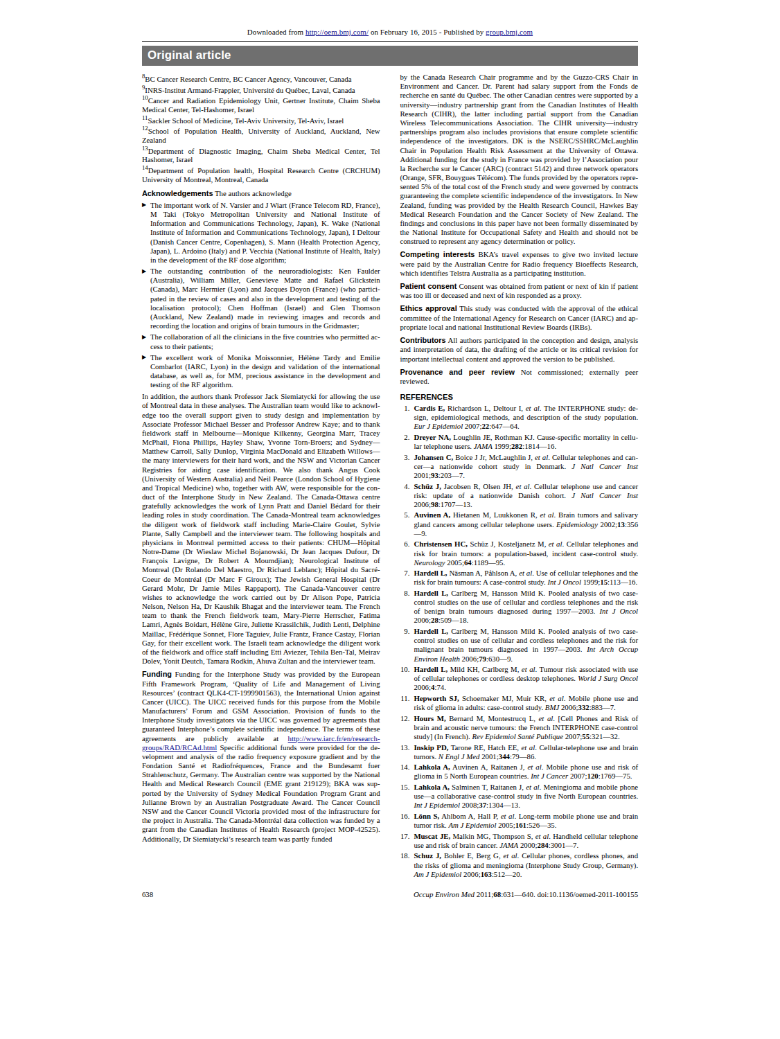Downloaded from http://oem.bmj.com/ on February 16, 2015 - Published by group.bmj.com
Original article
8BC Cancer Research Centre, BC Cancer Agency, Vancouver, Canada
9INRS-Institut Armand-Frappier, Université du Québec, Laval, Canada
10Cancer and Radiation Epidemiology Unit, Gertner Institute, Chaim Sheba Medical Center, Tel-Hashomer, Israel
11Sackler School of Medicine, Tel-Aviv University, Tel-Aviv, Israel
12School of Population Health, University of Auckland, Auckland, New Zealand
13Department of Diagnostic Imaging, Chaim Sheba Medical Center, Tel Hashomer, Israel
14Department of Population health, Hospital Research Centre (CRCHUM) University of Montreal, Montreal, Canada
Acknowledgements The authors acknowledge
The important work of N. Varsier and J Wiart (France Telecom RD, France), M Taki (Tokyo Metropolitan University and National Institute of Information and Communications Technology, Japan), K. Wake (National Institute of Information and Communications Technology, Japan), I Deltour (Danish Cancer Centre, Copenhagen), S. Mann (Health Protection Agency, Japan), L. Ardoino (Italy) and P. Vecchia (National Institute of Health, Italy) in the development of the RF dose algorithm;
The outstanding contribution of the neuroradiologists: Ken Faulder (Australia), William Miller, Genevieve Matte and Rafael Glickstein (Canada), Marc Hermier (Lyon) and Jacques Doyon (France) (who participated in the review of cases and also in the development and testing of the localisation protocol); Chen Hoffman (Israel) and Glen Thomson (Auckland, New Zealand) made in reviewing images and records and recording the location and origins of brain tumours in the Gridmaster;
The collaboration of all the clinicians in the five countries who permitted access to their patients;
The excellent work of Monika Moissonnier, Hélène Tardy and Emilie Combarlot (IARC, Lyon) in the design and validation of the international database, as well as, for MM, precious assistance in the development and testing of the RF algorithm.
In addition, the authors thank Professor Jack Siemiatycki for allowing the use of Montreal data in these analyses. The Australian team would like to acknowledge too the overall support given to study design and implementation by Associate Professor Michael Besser and Professor Andrew Kaye; and to thank fieldwork staff in Melbourne—Monique Kilkenny, Georgina Marr, Tracey McPhail, Fiona Phillips, Hayley Shaw, Yvonne Torn-Broers; and Sydney—Matthew Carroll, Sally Dunlop, Virginia MacDonald and Elizabeth Willows—the many interviewers for their hard work, and the NSW and Victorian Cancer Registries for aiding case identification. We also thank Angus Cook (University of Western Australia) and Neil Pearce (London School of Hygiene and Tropical Medicine) who, together with AW, were responsible for the conduct of the Interphone Study in New Zealand. The Canada-Ottawa centre gratefully acknowledges the work of Lynn Pratt and Daniel Bédard for their leading roles in study coordination. The Canada-Montreal team acknowledges the diligent work of fieldwork staff including Marie-Claire Goulet, Sylvie Plante, Sally Campbell and the interviewer team. The following hospitals and physicians in Montreal permitted access to their patients: CHUM—Hôpital Notre-Dame (Dr Wieslaw Michel Bojanowski, Dr Jean Jacques Dufour, Dr François Lavigne, Dr Robert A Moumdjian); Neurological Institute of Montreal (Dr Rolando Del Maestro, Dr Richard Leblanc); Hôpital du Sacré-Coeur de Montréal (Dr Marc F Giroux); The Jewish General Hospital (Dr Gerard Mohr, Dr Jamie Miles Rappaport). The Canada-Vancouver centre wishes to acknowledge the work carried out by Dr Alison Pope, Patricia Nelson, Nelson Ha, Dr Kaushik Bhagat and the interviewer team. The French team to thank the French fieldwork team, Mary-Pierre Herrscher, Fatima Lamri, Agnès Boidart, Hélène Gire, Juliette Krassilchik, Judith Lenti, Delphine Maillac, Frédérique Sonnet, Flore Taguiev, Julie Frantz, France Castay, Florian Gay, for their excellent work. The Israeli team acknowledge the diligent work of the fieldwork and office staff including Etti Aviezer, Tehila Ben-Tal, Meirav Dolev, Yonit Deutch, Tamara Rodkin, Ahuva Zultan and the interviewer team.
Funding Funding for the Interphone Study was provided by the European Fifth Framework Program, ‘Quality of Life and Management of Living Resources’ (contract QLK4-CT-1999901563), the International Union against Cancer (UICC). The UICC received funds for this purpose from the Mobile Manufacturers’ Forum and GSM Association. Provision of funds to the Interphone Study investigators via the UICC was governed by agreements that guaranteed Interphone’s complete scientific independence. The terms of these agreements are publicly available at http://www.iarc.fr/en/research-groups/RAD/RCAd.html Specific additional funds were provided for the development and analysis of the radio frequency exposure gradient and by the Fondation Santé et Radiofréquences, France and the Bundesamt fuer Strahlenschutz, Germany. The Australian centre was supported by the National Health and Medical Research Council (EME grant 219129); BKA was supported by the University of Sydney Medical Foundation Program Grant and Julianne Brown by an Australian Postgraduate Award. The Cancer Council NSW and the Cancer Council Victoria provided most of the infrastructure for the project in Australia. The Canada-Montréal data collection was funded by a grant from the Canadian Institutes of Health Research (project MOP-42525). Additionally, Dr Siemiatycki’s research team was partly funded
by the Canada Research Chair programme and by the Guzzo-CRS Chair in Environment and Cancer. Dr. Parent had salary support from the Fonds de recherche en santé du Québec. The other Canadian centres were supported by a university—industry partnership grant from the Canadian Institutes of Health Research (CIHR), the latter including partial support from the Canadian Wireless Telecommunications Association. The CIHR university—industry partnerships program also includes provisions that ensure complete scientific independence of the investigators. DK is the NSERC/SSHRC/McLaughlin Chair in Population Health Risk Assessment at the University of Ottawa. Additional funding for the study in France was provided by l’Association pour la Recherche sur le Cancer (ARC) (contract 5142) and three network operators (Orange, SFR, Bouygues Télécom). The funds provided by the operators represented 5% of the total cost of the French study and were governed by contracts guaranteeing the complete scientific independence of the investigators. In New Zealand, funding was provided by the Health Research Council, Hawkes Bay Medical Research Foundation and the Cancer Society of New Zealand. The findings and conclusions in this paper have not been formally disseminated by the National Institute for Occupational Safety and Health and should not be construed to represent any agency determination or policy.
Competing interests BKA’s travel expenses to give two invited lecture were paid by the Australian Centre for Radio frequency Bioeffects Research, which identifies Telstra Australia as a participating institution.
Patient consent Consent was obtained from patient or next of kin if patient was too ill or deceased and next of kin responded as a proxy.
Ethics approval This study was conducted with the approval of the ethical committee of the International Agency for Research on Cancer (IARC) and appropriate local and national Institutional Review Boards (IRBs).
Contributors All authors participated in the conception and design, analysis and interpretation of data, the drafting of the article or its critical revision for important intellectual content and approved the version to be published.
Provenance and peer review Not commissioned; externally peer reviewed.
REFERENCES
1.
Cardis E, Richardson L, Deltour I, et al. The INTERPHONE study: design, epidemiological methods, and description of the study population. Eur J Epidemiol 2007;22:647—64.
2.
Dreyer NA, Loughlin JE, Rothman KJ. Cause-specific mortality in cellular telephone users. JAMA 1999;282:1814—16.
3.
Johansen C, Boice J Jr, McLaughlin J, et al. Cellular telephones and cancer—a nationwide cohort study in Denmark. J Natl Cancer Inst 2001;93:203—7.
4.
Schüz J, Jacobsen R, Olsen JH, et al. Cellular telephone use and cancer risk: update of a nationwide Danish cohort. J Natl Cancer Inst 2006;98:1707—13.
5.
Auvinen A, Hietanen M, Luukkonen R, et al. Brain tumors and salivary gland cancers among cellular telephone users. Epidemiology 2002;13:356—9.
6.
Christensen HC, Schüz J, Kosteljanetz M, et al. Cellular telephones and risk for brain tumors: a population-based, incident case-control study. Neurology 2005;64:1189—95.
7.
Hardell L, Näsman A, Påhlson A, et al. Use of cellular telephones and the risk for brain tumours: A case-control study. Int J Oncol 1999;15:113—16.
8.
Hardell L, Carlberg M, Hansson Mild K. Pooled analysis of two case-control studies on the use of cellular and cordless telephones and the risk of benign brain tumours diagnosed during 1997—2003. Int J Oncol 2006;28:509—18.
9.
Hardell L, Carlberg M, Hansson Mild K. Pooled analysis of two case-control studies on use of cellular and cordless telephones and the risk for malignant brain tumours diagnosed in 1997—2003. Int Arch Occup Environ Health 2006;79:630—9.
10.
Hardell L, Mild KH, Carlberg M, et al. Tumour risk associated with use of cellular telephones or cordless desktop telephones. World J Surg Oncol 2006;4:74.
11.
Hepworth SJ, Schoemaker MJ, Muir KR, et al. Mobile phone use and risk of glioma in adults: case-control study. BMJ 2006;332:883—7.
12.
Hours M, Bernard M, Montestrucq L, et al. [Cell Phones and Risk of brain and acoustic nerve tumours: the French INTERPHONE case-control study] (In French). Rev Epidemiol Santé Publique 2007;55:321—32.
13.
Inskip PD, Tarone RE, Hatch EE, et al. Cellular-telephone use and brain tumors. N Engl J Med 2001;344:79—86.
14.
Lahkola A, Auvinen A, Raitanen J, et al. Mobile phone use and risk of glioma in 5 North European countries. Int J Cancer 2007;120:1769—75.
15.
Lahkola A, Salminen T, Raitanen J, et al. Meningioma and mobile phone use—a collaborative case-control study in five North European countries. Int J Epidemiol 2008;37:1304—13.
16.
Lönn S, Ahlbom A, Hall P, et al. Long-term mobile phone use and brain tumor risk. Am J Epidemiol 2005;161:526—35.
17.
Muscat JE, Malkin MG, Thompson S, et al. Handheld cellular telephone use and risk of brain cancer. JAMA 2000;284:3001—7.
18.
Schuz J, Bohler E, Berg G, et al. Cellular phones, cordless phones, and the risks of glioma and meningioma (Interphone Study Group, Germany). Am J Epidemiol 2006;163:512—20.
638
Occup Environ Med 2011;68:631—640. doi:10.1136/oemed-2011-100155